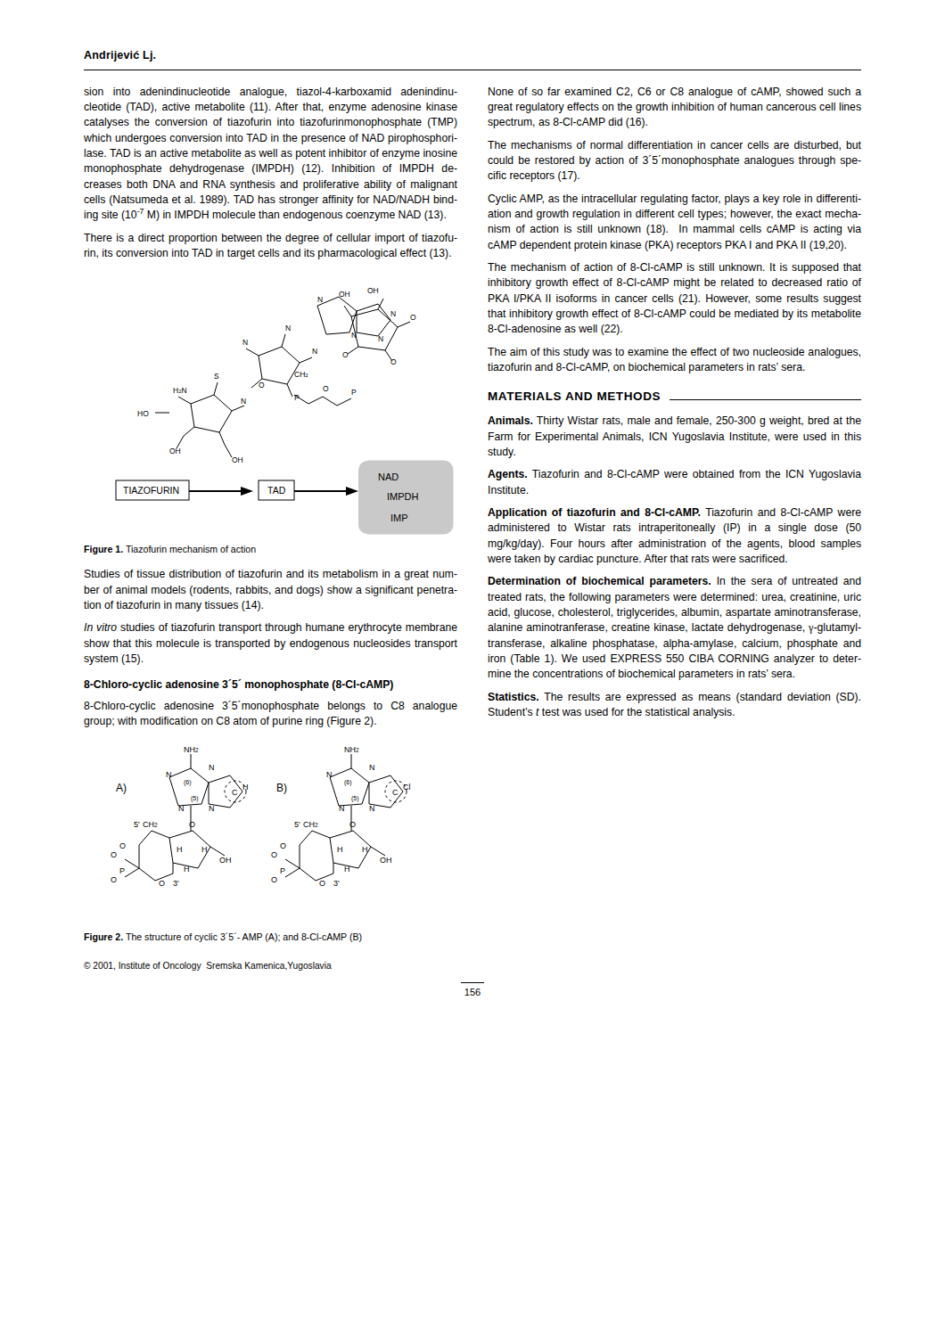Andrijević Lj.
sion into adenindinucleotide analogue, tiazol-4-karboxamid adenindinucleotide (TAD), active metabolite (11). After that, enzyme adenosine kinase catalyses the conversion of tiazofurin into tiazofurinmonophosphate (TMP) which undergoes conversion into TAD in the presence of NAD pirophosphorilase. TAD is an active metabolite as well as potent inhibitor of enzyme inosine monophosphate dehydrogenase (IMPDH) (12). Inhibition of IMPDH decreases both DNA and RNA synthesis and proliferative ability of malignant cells (Natsumeda et al. 1989). TAD has stronger affinity for NAD/NADH binding site (10-7 M) in IMPDH molecule than endogenous coenzyme NAD (13).
There is a direct proportion between the degree of cellular import of tiazofurin, its conversion into TAD in target cells and its pharmacological effect (13).
NAD IMPDH IMP TIAZOFURIN TAD OH OH O O O N S H2N OH OH HO N N N P O P N N N N CH2 O
Figure 1. Tiazofurin mechanism of action
Studies of tissue distribution of tiazofurin and its metabolism in a great number of animal models (rodents, rabbits, and dogs) show a significant penetration of tiazofurin in many tissues (14).
In vitro studies of tiazofurin transport through humane erythrocyte membrane show that this molecule is transported by endogenous nucleosides transport system (15).
8-Chloro-cyclic adenosine 3´5´ monophosphate (8-Cl-cAMP)
8-Chloro-cyclic adenosine 3´5´monophosphate belongs to C8 analogue group; with modification on C8 atom of purine ring (Figure 2).
NH2 N N N N C H (6) (5) 5' CH2 O P O O O 3' OH O H H H A) NH2 N N N N C Cl (6) (5) 5' CH2 O P O O O 3' OH O H H H B)
Figure 2. The structure of cyclic 3´5´- AMP (A); and 8-Cl-cAMP (B)
© 2001, Institute of Oncology Sremska Kamenica,Yugoslavia
None of so far examined C2, C6 or C8 analogue of cAMP, showed such a great regulatory effects on the growth inhibition of human cancerous cell lines spectrum, as 8-Cl-cAMP did (16).
The mechanisms of normal differentiation in cancer cells are disturbed, but could be restored by action of 3´5´monophosphate analogues through specific receptors (17).
Cyclic AMP, as the intracellular regulating factor, plays a key role in differentiation and growth regulation in different cell types; however, the exact mechanism of action is still unknown (18). In mammal cells cAMP is acting via cAMP dependent protein kinase (PKA) receptors PKA I and PKA II (19,20).
The mechanism of action of 8-Cl-cAMP is still unknown. It is supposed that inhibitory growth effect of 8-Cl-cAMP might be related to decreased ratio of PKA I/PKA II isoforms in cancer cells (21). However, some results suggest that inhibitory growth effect of 8-Cl-cAMP could be mediated by its metabolite 8-Cl-adenosine as well (22).
The aim of this study was to examine the effect of two nucleoside analogues, tiazofurin and 8-Cl-cAMP, on biochemical parameters in rats’ sera.
MATERIALS AND METHODS
Animals. Thirty Wistar rats, male and female, 250-300 g weight, bred at the Farm for Experimental Animals, ICN Yugoslavia Institute, were used in this study.
Agents. Tiazofurin and 8-Cl-cAMP were obtained from the ICN Yugoslavia Institute.
Application of tiazofurin and 8-Cl-cAMP. Tiazofurin and 8-Cl-cAMP were administered to Wistar rats intraperitoneally (IP) in a single dose (50 mg/kg/day). Four hours after administration of the agents, blood samples were taken by cardiac puncture. After that rats were sacrificed.
Determination of biochemical parameters. In the sera of untreated and treated rats, the following parameters were determined: urea, creatinine, uric acid, glucose, cholesterol, triglycerides, albumin, aspartate aminotransferase, alanine aminotranferase, creatine kinase, lactate dehydrogenase, γ-glutamyltransferase, alkaline phosphatase, alpha-amylase, calcium, phosphate and iron (Table 1). We used EXPRESS 550 CIBA CORNING analyzer to determine the concentrations of biochemical parameters in rats’ sera.
Statistics. The results are expressed as means (standard deviation (SD). Student’s t test was used for the statistical analysis.
156